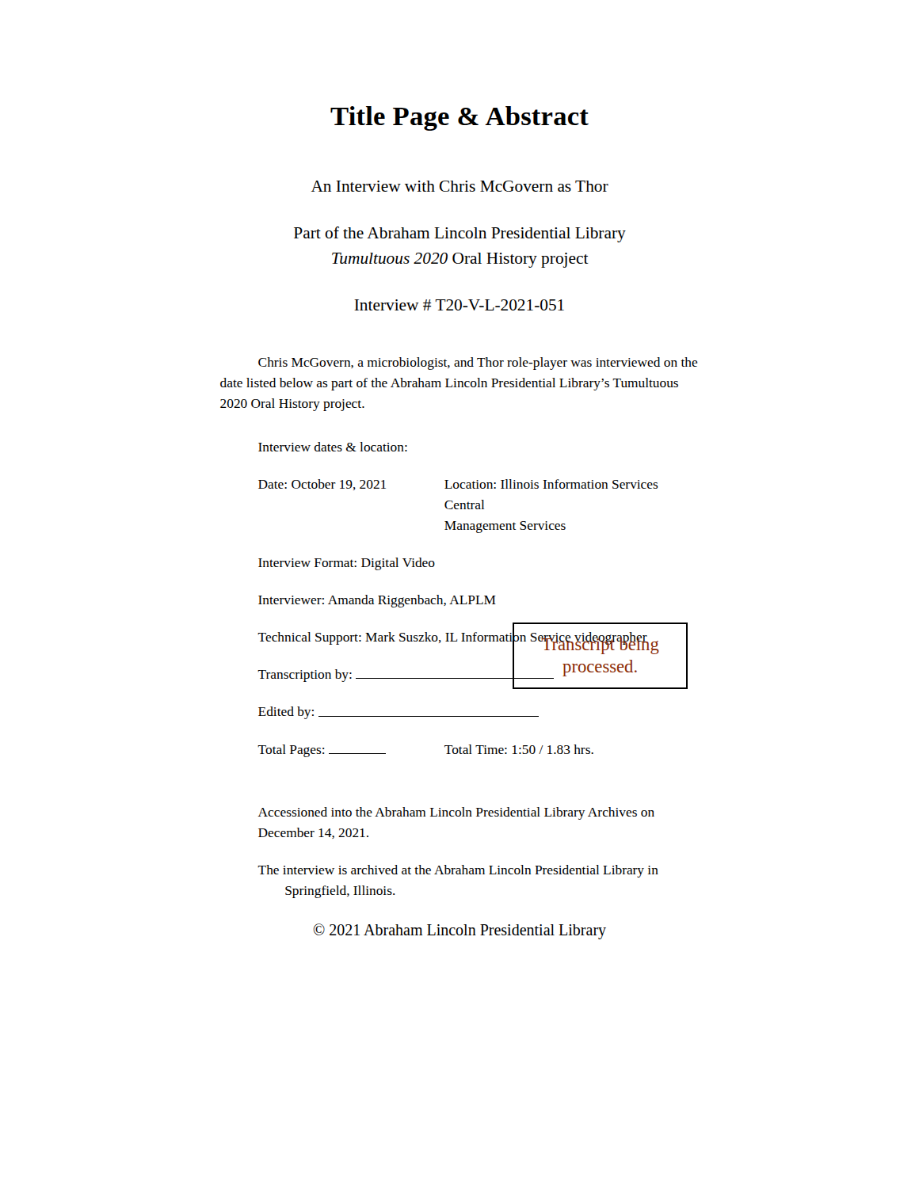Title Page & Abstract
An Interview with Chris McGovern as Thor
Part of the Abraham Lincoln Presidential Library
Tumultuous 2020 Oral History project
Interview # T20-V-L-2021-051
Chris McGovern, a microbiologist, and Thor role-player was interviewed on the date listed below as part of the Abraham Lincoln Presidential Library’s Tumultuous 2020 Oral History project.
Interview dates & location:
Date: October 19, 2021
Location: Illinois Information Services Central Management Services
Interview Format: Digital Video
Interviewer: Amanda Riggenbach, ALPLM
Technical Support: Mark Suszko, IL Information Service videographer
Transcript being processed.
Transcription by:
Edited by:
Total Pages:
Total Time: 1:50 / 1.83 hrs.
Accessioned into the Abraham Lincoln Presidential Library Archives on December 14, 2021.
The interview is archived at the Abraham Lincoln Presidential Library in Springfield, Illinois.
© 2021 Abraham Lincoln Presidential Library